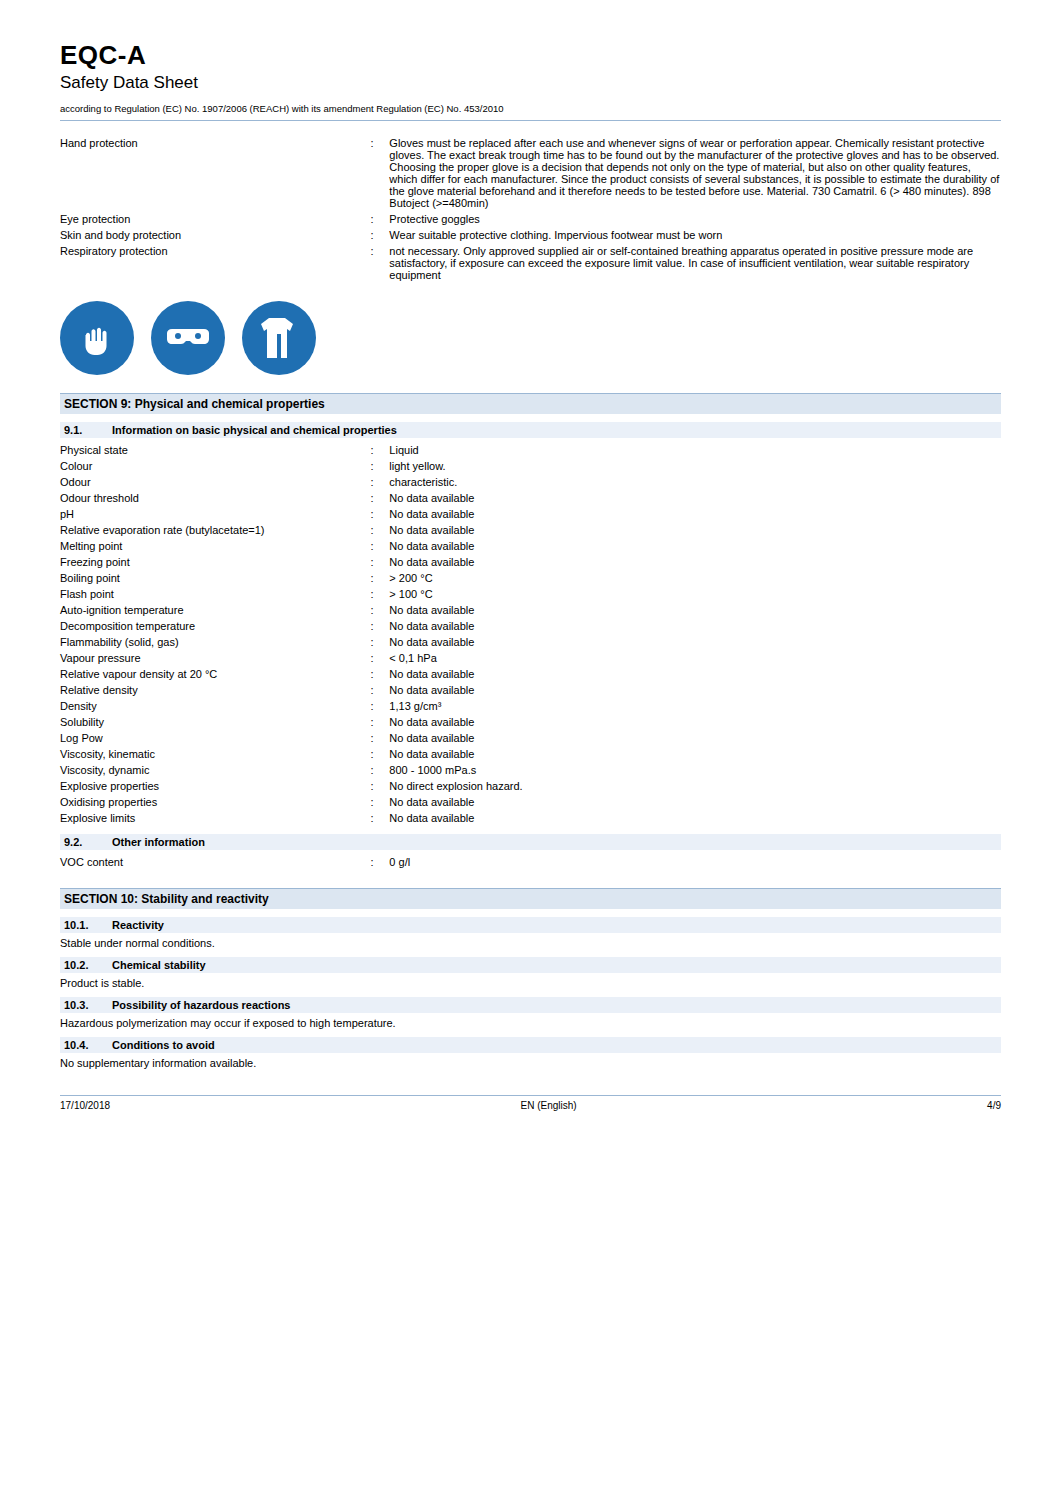EQC-A
Safety Data Sheet
according to Regulation (EC) No. 1907/2006 (REACH) with its amendment Regulation (EC) No. 453/2010
| Hand protection | : | Gloves must be replaced after each use and whenever signs of wear or perforation appear. Chemically resistant protective gloves. The exact break trough time has to be found out by the manufacturer of the protective gloves and has to be observed. Choosing the proper glove is a decision that depends not only on the type of material, but also on other quality features, which differ for each manufacturer. Since the product consists of several substances, it is possible to estimate the durability of the glove material beforehand and it therefore needs to be tested before use. Material. 730 Camatril. 6 (> 480 minutes). 898 Butoject (>=480min) |
| Eye protection | : | Protective goggles |
| Skin and body protection | : | Wear suitable protective clothing. Impervious footwear must be worn |
| Respiratory protection | : | not necessary. Only approved supplied air or self-contained breathing apparatus operated in positive pressure mode are satisfactory, if exposure can exceed the exposure limit value. In case of insufficient ventilation, wear suitable respiratory equipment |
SECTION 9: Physical and chemical properties
9.1. Information on basic physical and chemical properties
| Physical state | : | Liquid |
| Colour | : | light yellow. |
| Odour | : | characteristic. |
| Odour threshold | : | No data available |
| pH | : | No data available |
| Relative evaporation rate (butylacetate=1) | : | No data available |
| Melting point | : | No data available |
| Freezing point | : | No data available |
| Boiling point | : | > 200 °C |
| Flash point | : | > 100 °C |
| Auto-ignition temperature | : | No data available |
| Decomposition temperature | : | No data available |
| Flammability (solid, gas) | : | No data available |
| Vapour pressure | : | < 0,1 hPa |
| Relative vapour density at 20 °C | : | No data available |
| Relative density | : | No data available |
| Density | : | 1,13 g/cm³ |
| Solubility | : | No data available |
| Log Pow | : | No data available |
| Viscosity, kinematic | : | No data available |
| Viscosity, dynamic | : | 800 - 1000 mPa.s |
| Explosive properties | : | No direct explosion hazard. |
| Oxidising properties | : | No data available |
| Explosive limits | : | No data available |
9.2. Other information
| VOC content | : | 0 g/l |
SECTION 10: Stability and reactivity
10.1. Reactivity
Stable under normal conditions.
10.2. Chemical stability
Product is stable.
10.3. Possibility of hazardous reactions
Hazardous polymerization may occur if exposed to high temperature.
10.4. Conditions to avoid
No supplementary information available.
17/10/2018 EN (English) 4/9